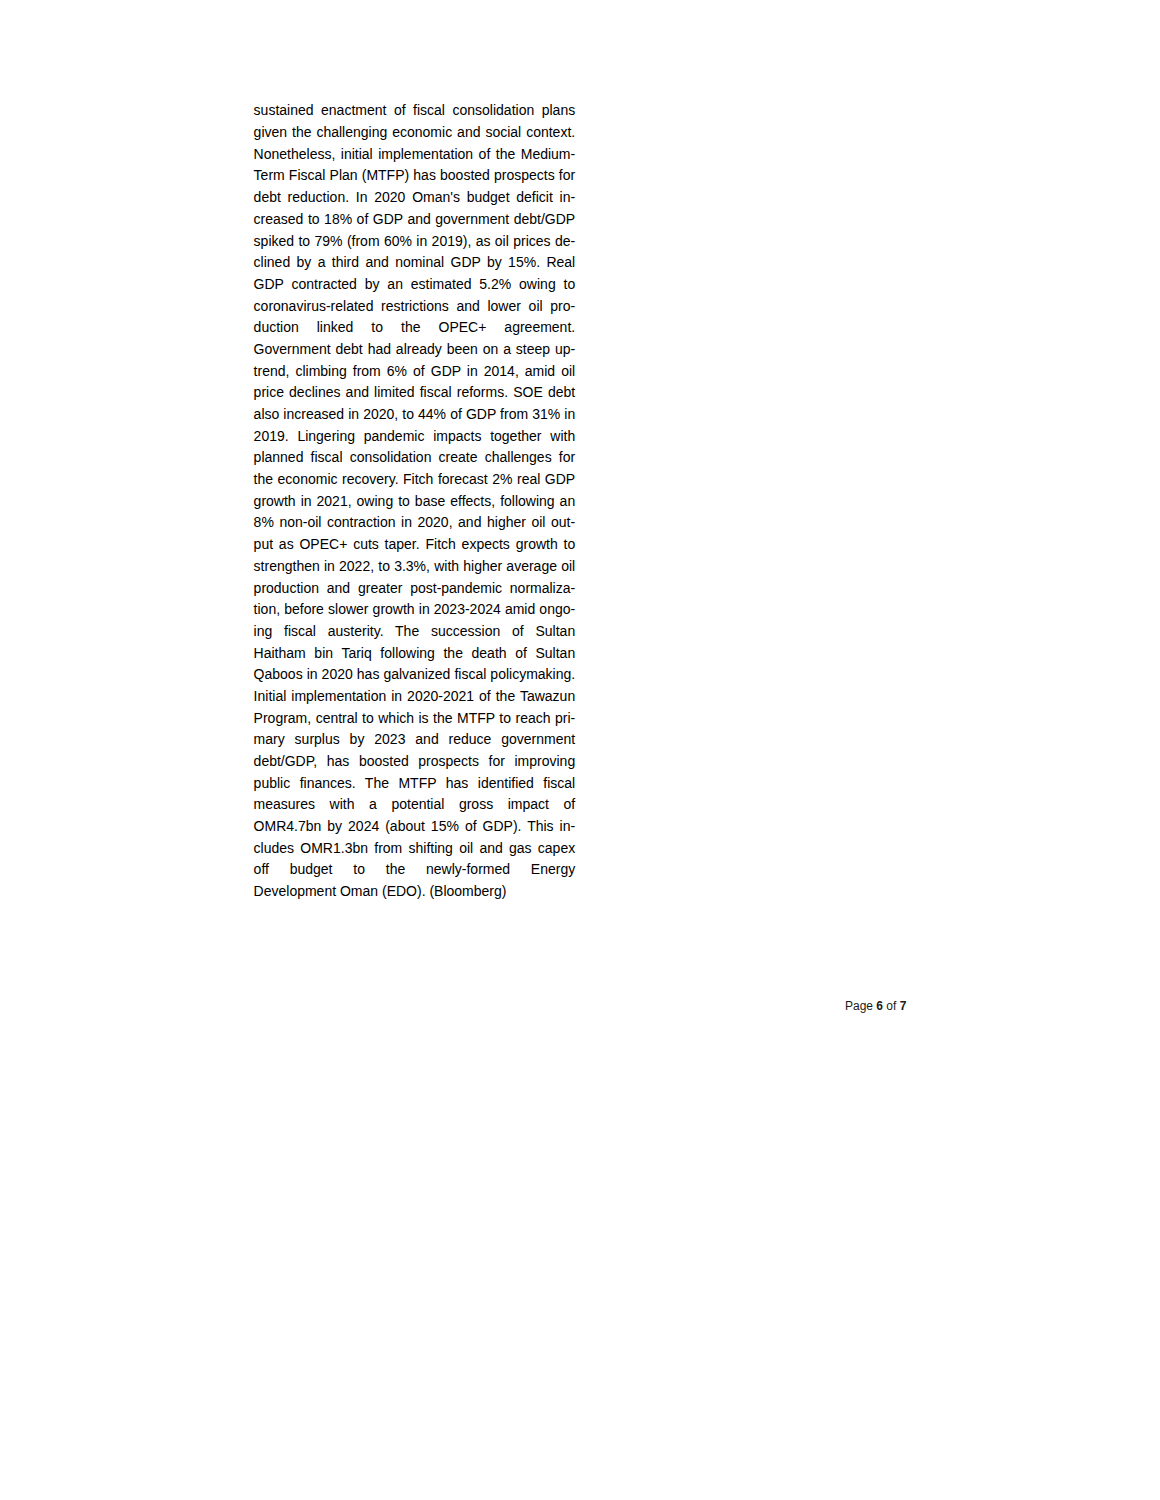sustained enactment of fiscal consolidation plans given the challenging economic and social context. Nonetheless, initial implementation of the Medium-Term Fiscal Plan (MTFP) has boosted prospects for debt reduction. In 2020 Oman's budget deficit increased to 18% of GDP and government debt/GDP spiked to 79% (from 60% in 2019), as oil prices declined by a third and nominal GDP by 15%. Real GDP contracted by an estimated 5.2% owing to coronavirus-related restrictions and lower oil production linked to the OPEC+ agreement. Government debt had already been on a steep uptrend, climbing from 6% of GDP in 2014, amid oil price declines and limited fiscal reforms. SOE debt also increased in 2020, to 44% of GDP from 31% in 2019. Lingering pandemic impacts together with planned fiscal consolidation create challenges for the economic recovery. Fitch forecast 2% real GDP growth in 2021, owing to base effects, following an 8% non-oil contraction in 2020, and higher oil output as OPEC+ cuts taper. Fitch expects growth to strengthen in 2022, to 3.3%, with higher average oil production and greater post-pandemic normalization, before slower growth in 2023-2024 amid ongoing fiscal austerity. The succession of Sultan Haitham bin Tariq following the death of Sultan Qaboos in 2020 has galvanized fiscal policymaking. Initial implementation in 2020-2021 of the Tawazun Program, central to which is the MTFP to reach primary surplus by 2023 and reduce government debt/GDP, has boosted prospects for improving public finances. The MTFP has identified fiscal measures with a potential gross impact of OMR4.7bn by 2024 (about 15% of GDP). This includes OMR1.3bn from shifting oil and gas capex off budget to the newly-formed Energy Development Oman (EDO). (Bloomberg)
Page 6 of 7